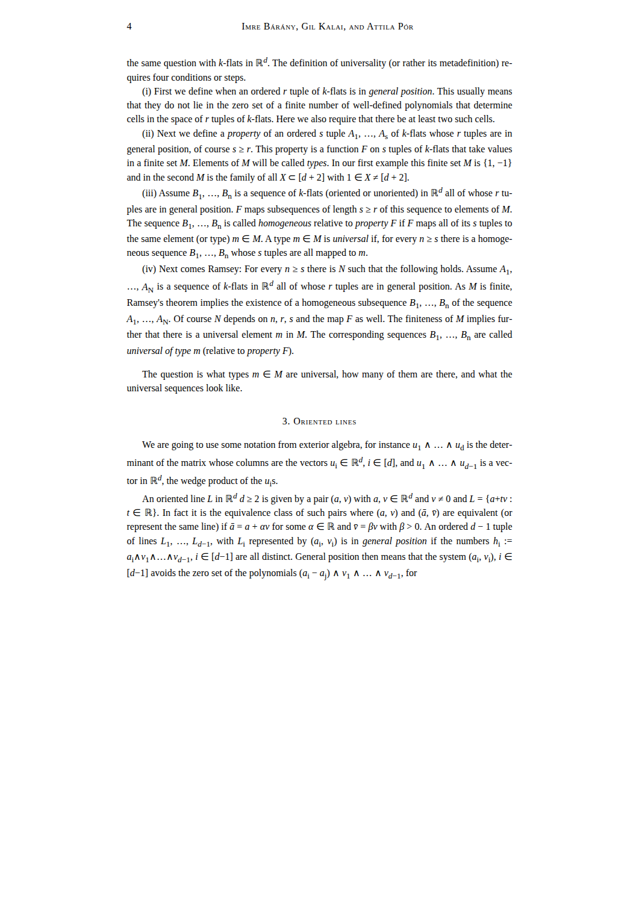4 Imre Bárány, Gil Kalai, and Attila Pór
the same question with k-flats in ℝd. The definition of universality (or rather its metadefinition) requires four conditions or steps.
(i) First we define when an ordered r tuple of k-flats is in general position. This usually means that they do not lie in the zero set of a finite number of well-defined polynomials that determine cells in the space of r tuples of k-flats. Here we also require that there be at least two such cells.
(ii) Next we define a property of an ordered s tuple A1, …, As of k-flats whose r tuples are in general position, of course s ≥ r. This property is a function F on s tuples of k-flats that take values in a finite set M. Elements of M will be called types. In our first example this finite set M is {1, −1} and in the second M is the family of all X ⊂ [d + 2] with 1 ∈ X ≠ [d + 2].
(iii) Assume B1, …, Bn is a sequence of k-flats (oriented or unoriented) in ℝd all of whose r tuples are in general position. F maps subsequences of length s ≥ r of this sequence to elements of M. The sequence B1, …, Bn is called homogeneous relative to property F if F maps all of its s tuples to the same element (or type) m ∈ M. A type m ∈ M is universal if, for every n ≥ s there is a homogeneous sequence B1, …, Bn whose s tuples are all mapped to m.
(iv) Next comes Ramsey: For every n ≥ s there is N such that the following holds. Assume A1, …, AN is a sequence of k-flats in ℝd all of whose r tuples are in general position. As M is finite, Ramsey's theorem implies the existence of a homogeneous subsequence B1, …, Bn of the sequence A1, …, AN. Of course N depends on n, r, s and the map F as well. The finiteness of M implies further that there is a universal element m in M. The corresponding sequences B1, …, Bn are called universal of type m (relative to property F).
The question is what types m ∈ M are universal, how many of them are there, and what the universal sequences look like.
3. Oriented lines
We are going to use some notation from exterior algebra, for instance u1 ∧ … ∧ ud is the determinant of the matrix whose columns are the vectors ui ∈ ℝd, i ∈ [d], and u1 ∧ … ∧ ud−1 is a vector in ℝd, the wedge product of the uis.
An oriented line L in ℝd d ≥ 2 is given by a pair (a, v) with a, v ∈ ℝd and v ≠ 0 and L = {a+tv : t ∈ ℝ}. In fact it is the equivalence class of such pairs where (a, v) and (ā, v̄) are equivalent (or represent the same line) if ā = a + αv for some α ∈ ℝ and v̄ = βv with β > 0. An ordered d − 1 tuple of lines L1, …, Ld−1, with Li represented by (ai, vi) is in general position if the numbers hi := ai∧v1∧…∧vd−1, i ∈ [d−1] are all distinct. General position then means that the system (ai, vi), i ∈ [d−1] avoids the zero set of the polynomials (ai − aj) ∧ v1 ∧ … ∧ vd−1, for